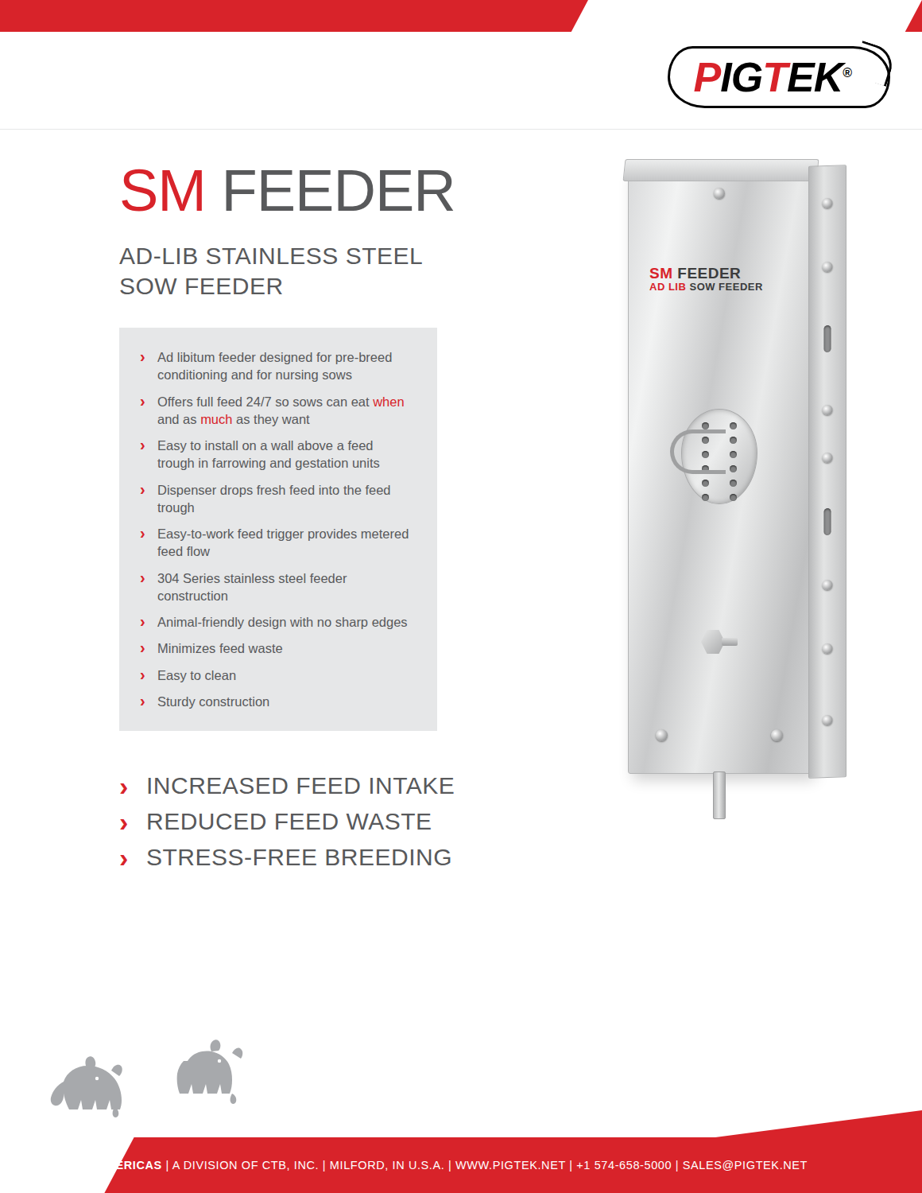PIGTEK®
SM FEEDER
Ad-Lib Stainless Steel
Sow Feeder
Ad libitum feeder designed for pre-breed conditioning and for nursing sows
Offers full feed 24/7 so sows can eat when and as much as they want
Easy to install on a wall above a feed trough in farrowing and gestation units
Dispenser drops fresh feed into the feed trough
Easy-to-work feed trigger provides metered feed flow
304 Series stainless steel feeder construction
Animal-friendly design with no sharp edges
Minimizes feed waste
Easy to clean
Sturdy construction
Increased feed intake
Reduced feed waste
Stress-free breeding
SM FEEDER AD LIB SOW FEEDER
PIGTEK AMERICAS | A DIVISION OF CTB, INC. | MILFORD, IN U.S.A. | WWW.PIGTEK.NET | +1 574-658-5000 | SALES@PIGTEK.NET